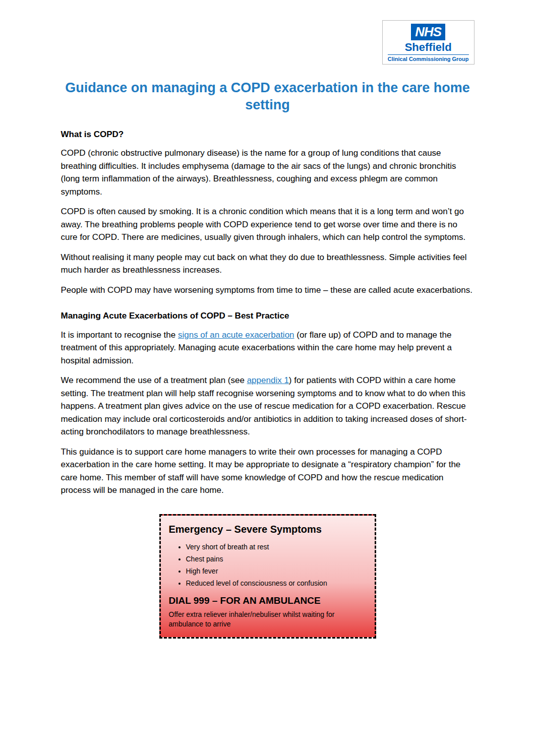NHS Sheffield Clinical Commissioning Group
Guidance on managing a COPD exacerbation in the care home setting
What is COPD?
COPD (chronic obstructive pulmonary disease) is the name for a group of lung conditions that cause breathing difficulties. It includes emphysema (damage to the air sacs of the lungs) and chronic bronchitis (long term inflammation of the airways). Breathlessness, coughing and excess phlegm are common symptoms.
COPD is often caused by smoking. It is a chronic condition which means that it is a long term and won’t go away. The breathing problems people with COPD experience tend to get worse over time and there is no cure for COPD. There are medicines, usually given through inhalers, which can help control the symptoms.
Without realising it many people may cut back on what they do due to breathlessness. Simple activities feel much harder as breathlessness increases.
People with COPD may have worsening symptoms from time to time – these are called acute exacerbations.
Managing Acute Exacerbations of COPD – Best Practice
It is important to recognise the signs of an acute exacerbation (or flare up) of COPD and to manage the treatment of this appropriately. Managing acute exacerbations within the care home may help prevent a hospital admission.
We recommend the use of a treatment plan (see appendix 1) for patients with COPD within a care home setting. The treatment plan will help staff recognise worsening symptoms and to know what to do when this happens. A treatment plan gives advice on the use of rescue medication for a COPD exacerbation. Rescue medication may include oral corticosteroids and/or antibiotics in addition to taking increased doses of short-acting bronchodilators to manage breathlessness.
This guidance is to support care home managers to write their own processes for managing a COPD exacerbation in the care home setting. It may be appropriate to designate a “respiratory champion” for the care home. This member of staff will have some knowledge of COPD and how the rescue medication process will be managed in the care home.
Emergency – Severe Symptoms
Very short of breath at rest
Chest pains
High fever
Reduced level of consciousness or confusion
DIAL 999 – FOR AN AMBULANCE
Offer extra reliever inhaler/nebuliser whilst waiting for ambulance to arrive